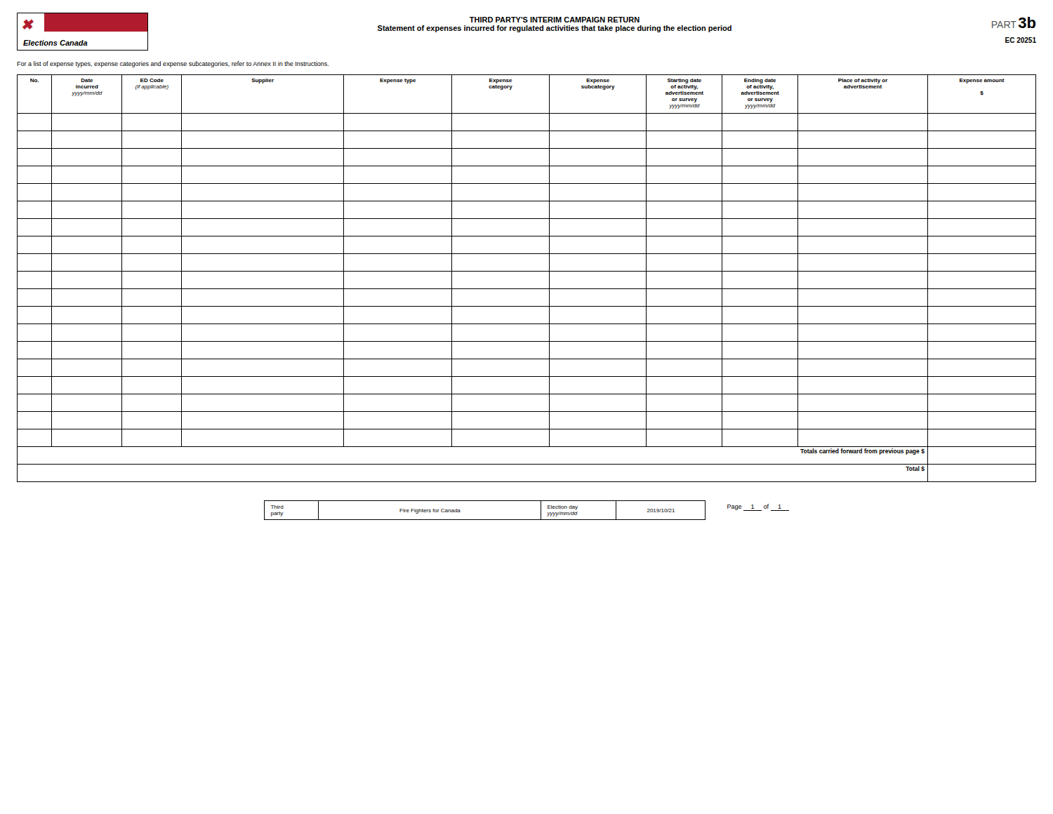✖
Elections Canada
THIRD PARTY'S INTERIM CAMPAIGN RETURN
Statement of expenses incurred for regulated activities that take place during the election period
PART 3b
EC 20251
For a list of expense types, expense categories and expense subcategories, refer to Annex II in the Instructions.
| No. | Date incurred yyyy/mm/dd | ED Code (if applicable) | Supplier | Expense type | Expense category | Expense subcategory | Starting date of activity, advertisement or survey yyyy/mm/dd | Ending date of activity, advertisement or survey yyyy/mm/dd | Place of activity or advertisement | Expense amount $ |
| --- | --- | --- | --- | --- | --- | --- | --- | --- | --- | --- |
| Totals carried forward from previous page $ | |
| Total $ | |
| Third party | Fire Fighters for Canada | Election day yyyy/mm/dd | 2019/10/21 |
Page 1 of 1